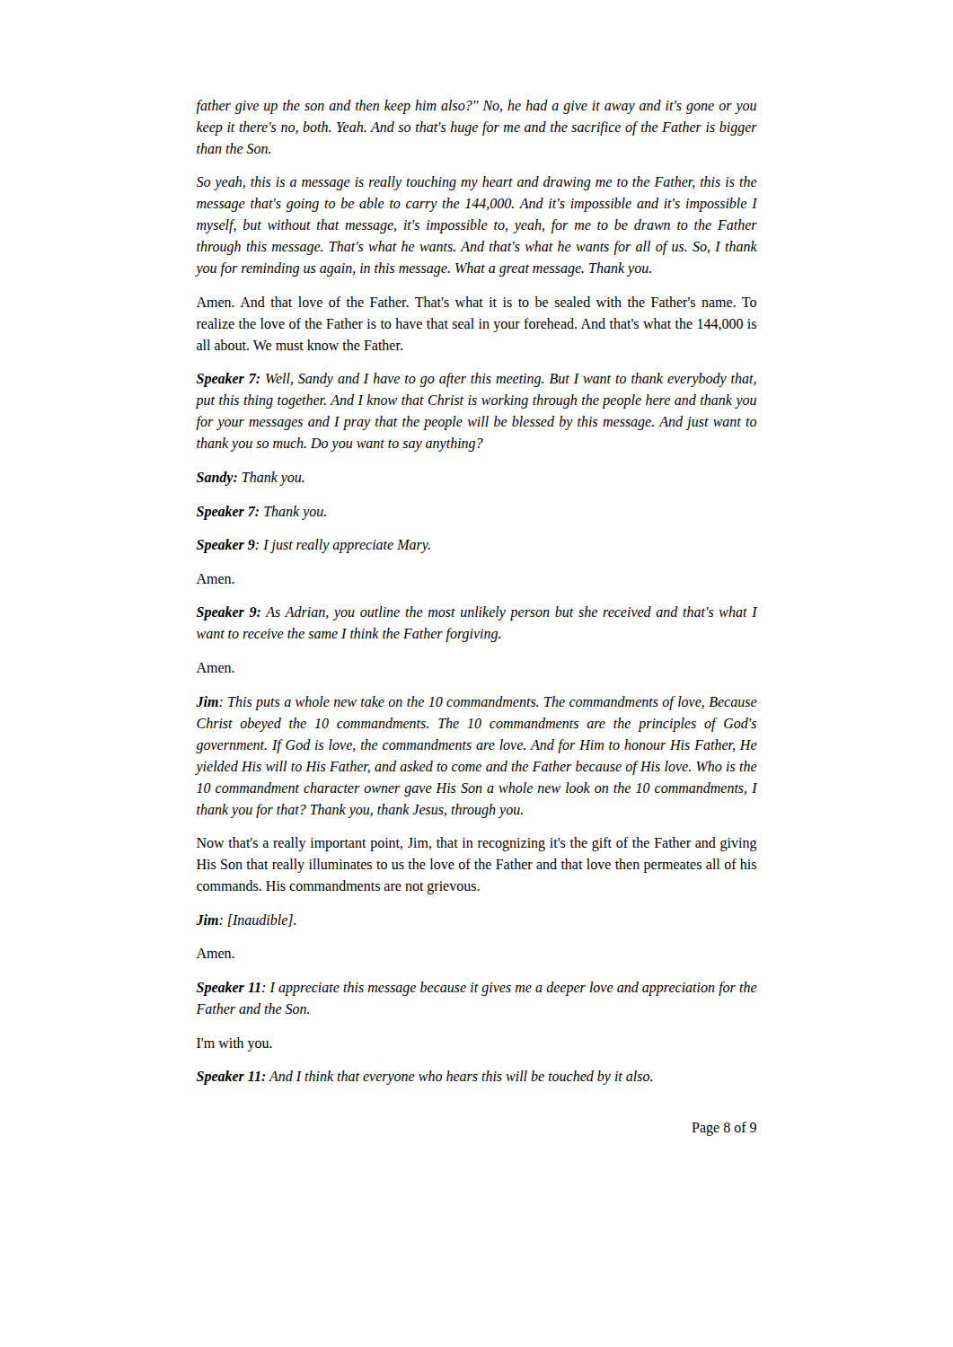father give up the son and then keep him also?" No, he had a give it away and it's gone or you keep it there's no, both. Yeah. And so that's huge for me and the sacrifice of the Father is bigger than the Son.
So yeah, this is a message is really touching my heart and drawing me to the Father, this is the message that's going to be able to carry the 144,000. And it's impossible and it's impossible I myself, but without that message, it's impossible to, yeah, for me to be drawn to the Father through this message. That's what he wants. And that's what he wants for all of us. So, I thank you for reminding us again, in this message. What a great message. Thank you.
Amen. And that love of the Father. That's what it is to be sealed with the Father's name. To realize the love of the Father is to have that seal in your forehead. And that's what the 144,000 is all about. We must know the Father.
Speaker 7: Well, Sandy and I have to go after this meeting. But I want to thank everybody that, put this thing together. And I know that Christ is working through the people here and thank you for your messages and I pray that the people will be blessed by this message. And just want to thank you so much. Do you want to say anything?
Sandy: Thank you.
Speaker 7: Thank you.
Speaker 9: I just really appreciate Mary.
Amen.
Speaker 9: As Adrian, you outline the most unlikely person but she received and that's what I want to receive the same I think the Father forgiving.
Amen.
Jim: This puts a whole new take on the 10 commandments. The commandments of love, Because Christ obeyed the 10 commandments. The 10 commandments are the principles of God's government. If God is love, the commandments are love. And for Him to honour His Father, He yielded His will to His Father, and asked to come and the Father because of His love. Who is the 10 commandment character owner gave His Son a whole new look on the 10 commandments, I thank you for that? Thank you, thank Jesus, through you.
Now that's a really important point, Jim, that in recognizing it's the gift of the Father and giving His Son that really illuminates to us the love of the Father and that love then permeates all of his commands. His commandments are not grievous.
Jim: [Inaudible].
Amen.
Speaker 11: I appreciate this message because it gives me a deeper love and appreciation for the Father and the Son.
I'm with you.
Speaker 11: And I think that everyone who hears this will be touched by it also.
Page 8 of 9